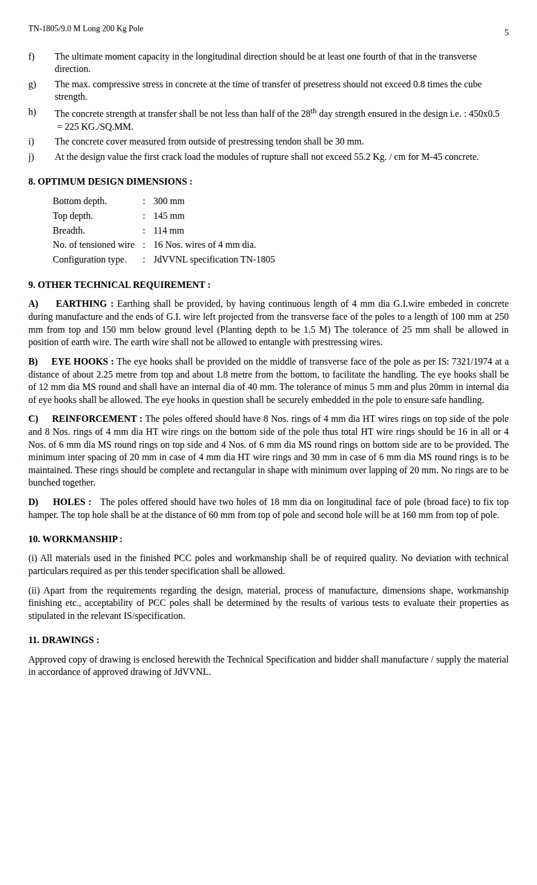TN-1805/9.0 M Long 200 Kg Pole
5
| f) | The ultimate moment capacity in the longitudinal direction should be at least one fourth of that in the transverse direction. |
| g) | The max. compressive stress in concrete at the time of transfer of presetress should not exceed 0.8 times the cube strength. |
| h) | The concrete strength at transfer shall be not less than half of the 28 th day strength ensured in the design i.e. : 450x0.5 = 225 KG./SQ.MM. |
| i) | The concrete cover measured from outside of prestressing tendon shall be 30 mm. |
| j) | At the design value the first crack load the modules of rupture shall not exceed 55.2 Kg. / cm for M-45 concrete. |
8. OPTIMUM DESIGN DIMENSIONS :
| Bottom depth. | : | 300 mm |
| Top depth. | : | 145 mm |
| Breadth. | : | 114 mm |
| No. of tensioned wire | : | 16 Nos. wires of 4 mm dia. |
| Configuration type. | : | JdVVNL specification TN-1805 |
9. OTHER TECHNICAL REQUIREMENT :
A) EARTHING : Earthing shall be provided, by having continuous length of 4 mm dia G.I.wire embeded in concrete during manufacture and the ends of G.I. wire left projected from the transverse face of the poles to a length of 100 mm at 250 mm from top and 150 mm below ground level (Planting depth to be 1.5 M) The tolerance of 25 mm shall be allowed in position of earth wire. The earth wire shall not be allowed to entangle with prestressing wires.
B) EYE HOOKS : The eye hooks shall be provided on the middle of transverse face of the pole as per IS: 7321/1974 at a distance of about 2.25 metre from top and about 1.8 metre from the bottom, to facilitate the handling. The eye hooks shall be of 12 mm dia MS round and shall have an internal dia of 40 mm. The tolerance of minus 5 mm and plus 20mm in internal dia of eye hooks shall be allowed. The eye hooks in question shall be securely embedded in the pole to ensure safe handling.
C) REINFORCEMENT : The poles offered should have 8 Nos. rings of 4 mm dia HT wires rings on top side of the pole and 8 Nos. rings of 4 mm dia HT wire rings on the bottom side of the pole thus total HT wire rings should be 16 in all or 4 Nos. of 6 mm dia MS round rings on top side and 4 Nos. of 6 mm dia MS round rings on bottom side are to be provided. The minimum inter spacing of 20 mm in case of 4 mm dia HT wire rings and 30 mm in case of 6 mm dia MS round rings is to be maintained. These rings should be complete and rectangular in shape with minimum over lapping of 20 mm. No rings are to be bunched together.
D) HOLES : The poles offered should have two holes of 18 mm dia on longitudinal face of pole (broad face) to fix top hamper. The top hole shall be at the distance of 60 mm from top of pole and second hole will be at 160 mm from top of pole.
10. WORKMANSHIP :
(i) All materials used in the finished PCC poles and workmanship shall be of required quality. No deviation with technical particulars required as per this tender specification shall be allowed.
(ii) Apart from the requirements regarding the design, material, process of manufacture, dimensions shape, workmanship finishing etc., acceptability of PCC poles shall be determined by the results of various tests to evaluate their properties as stipulated in the relevant IS/specification.
11. DRAWINGS :
Approved copy of drawing is enclosed herewith the Technical Specification and bidder shall manufacture / supply the material in accordance of approved drawing of JdVVNL.